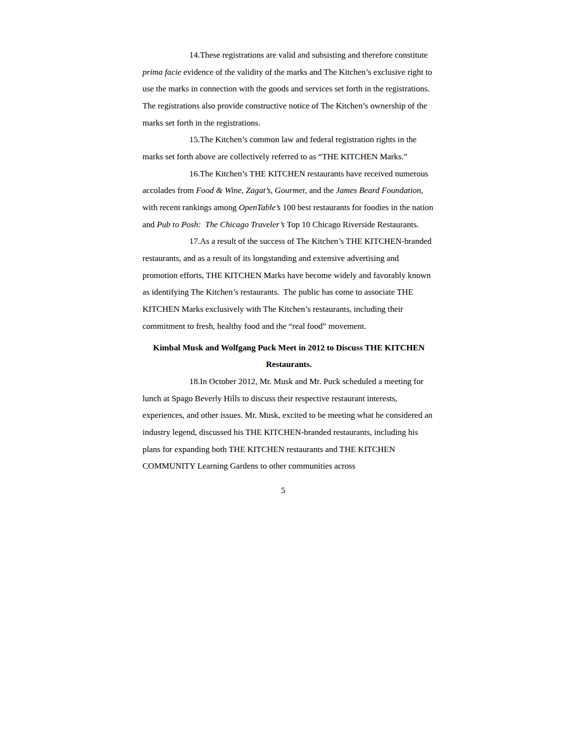14. These registrations are valid and subsisting and therefore constitute prima facie evidence of the validity of the marks and The Kitchen’s exclusive right to use the marks in connection with the goods and services set forth in the registrations. The registrations also provide constructive notice of The Kitchen’s ownership of the marks set forth in the registrations.
15. The Kitchen’s common law and federal registration rights in the marks set forth above are collectively referred to as “THE KITCHEN Marks.”
16. The Kitchen’s THE KITCHEN restaurants have received numerous accolades from Food & Wine, Zagat’s, Gourmet, and the James Beard Foundation, with recent rankings among OpenTable’s 100 best restaurants for foodies in the nation and Pub to Posh: The Chicago Traveler’s Top 10 Chicago Riverside Restaurants.
17. As a result of the success of The Kitchen’s THE KITCHEN-branded restaurants, and as a result of its longstanding and extensive advertising and promotion efforts, THE KITCHEN Marks have become widely and favorably known as identifying The Kitchen’s restaurants. The public has come to associate THE KITCHEN Marks exclusively with The Kitchen’s restaurants, including their commitment to fresh, healthy food and the “real food” movement.
Kimbal Musk and Wolfgang Puck Meet in 2012 to Discuss THE KITCHEN Restaurants.
18. In October 2012, Mr. Musk and Mr. Puck scheduled a meeting for lunch at Spago Beverly Hills to discuss their respective restaurant interests, experiences, and other issues. Mr. Musk, excited to be meeting what he considered an industry legend, discussed his THE KITCHEN-branded restaurants, including his plans for expanding both THE KITCHEN restaurants and THE KITCHEN COMMUNITY Learning Gardens to other communities across
5